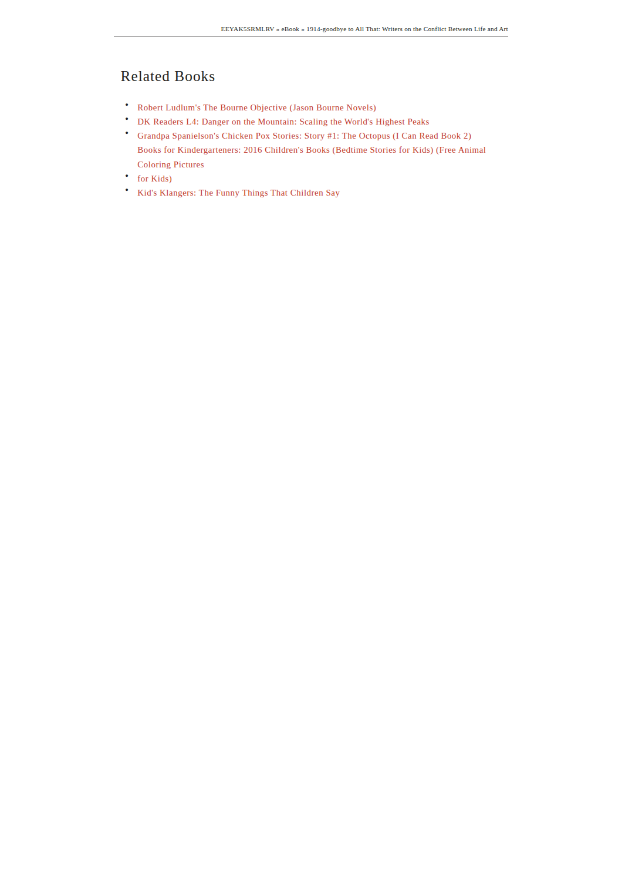EEYAK5SRMLRV » eBook » 1914-goodbye to All That: Writers on the Conflict Between Life and Art
Related Books
Robert Ludlum's The Bourne Objective (Jason Bourne Novels)
DK Readers L4: Danger on the Mountain: Scaling the World's Highest Peaks
Grandpa Spanielson's Chicken Pox Stories: Story #1: The Octopus (I Can Read Book 2)
Books for Kindergarteners: 2016 Children's Books (Bedtime Stories for Kids) (Free Animal Coloring Pictures
for Kids)
Kid's Klangers: The Funny Things That Children Say